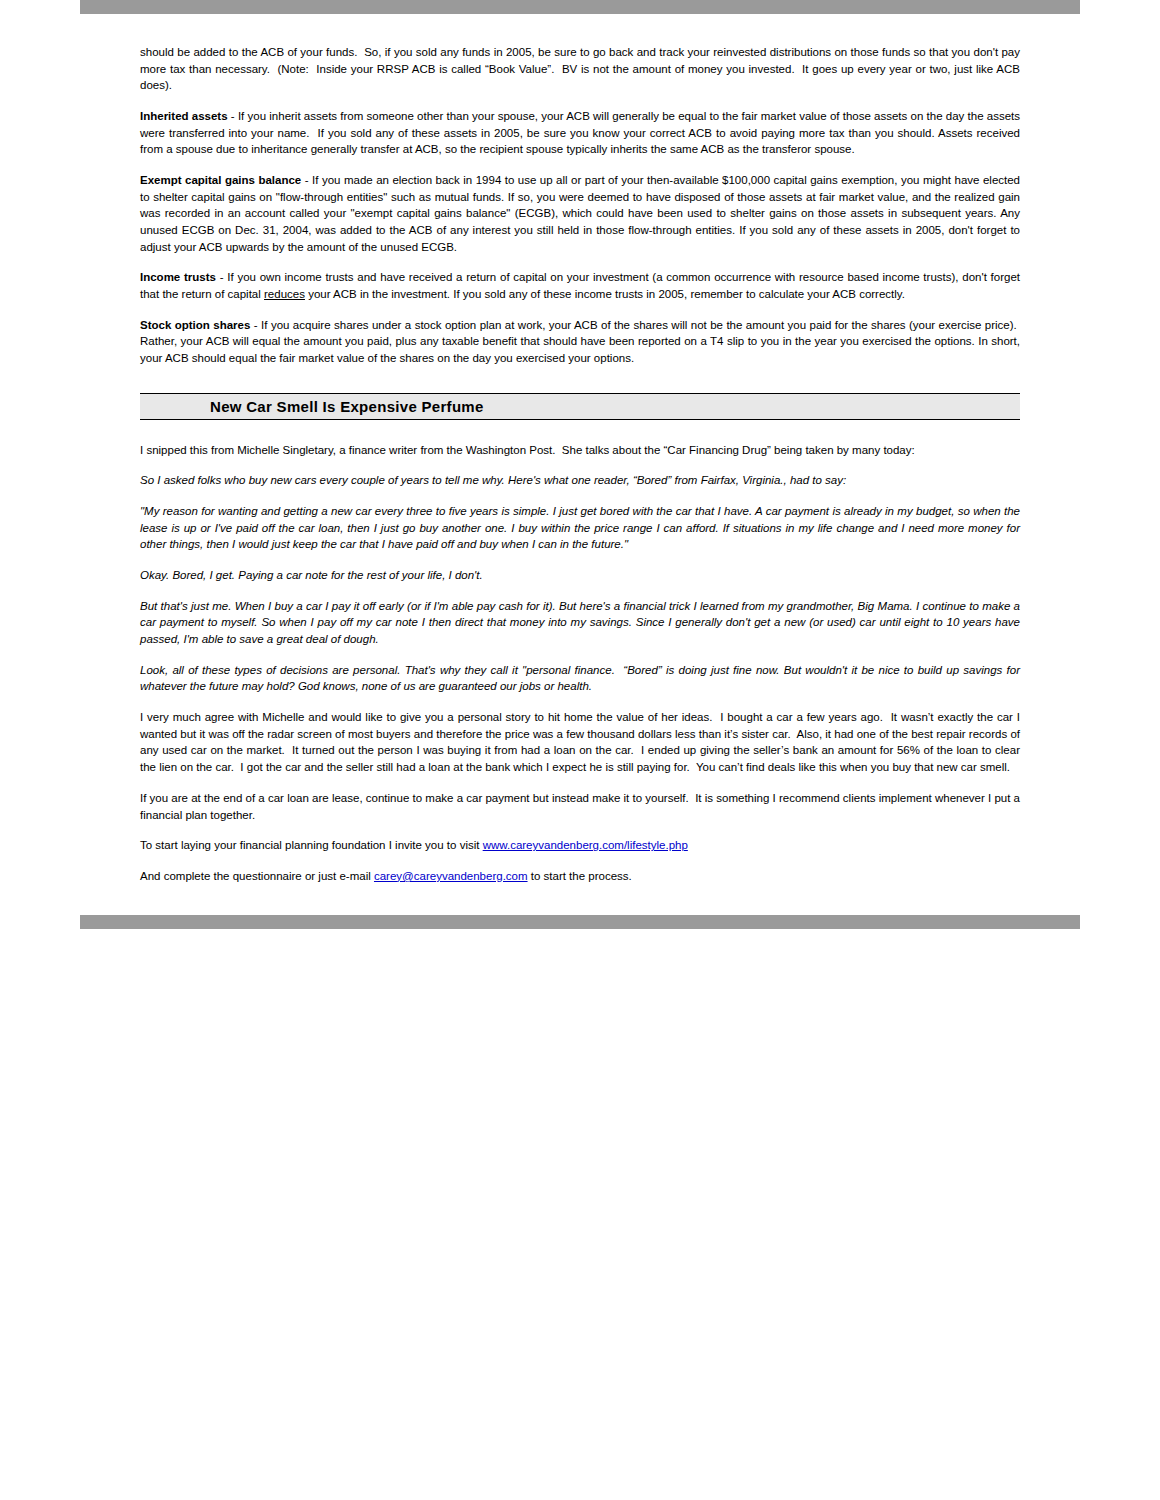should be added to the ACB of your funds. So, if you sold any funds in 2005, be sure to go back and track your reinvested distributions on those funds so that you don't pay more tax than necessary. (Note: Inside your RRSP ACB is called “Book Value”. BV is not the amount of money you invested. It goes up every year or two, just like ACB does).
Inherited assets - If you inherit assets from someone other than your spouse, your ACB will generally be equal to the fair market value of those assets on the day the assets were transferred into your name. If you sold any of these assets in 2005, be sure you know your correct ACB to avoid paying more tax than you should. Assets received from a spouse due to inheritance generally transfer at ACB, so the recipient spouse typically inherits the same ACB as the transferor spouse.
Exempt capital gains balance - If you made an election back in 1994 to use up all or part of your then-available $100,000 capital gains exemption, you might have elected to shelter capital gains on "flow-through entities" such as mutual funds. If so, you were deemed to have disposed of those assets at fair market value, and the realized gain was recorded in an account called your "exempt capital gains balance" (ECGB), which could have been used to shelter gains on those assets in subsequent years. Any unused ECGB on Dec. 31, 2004, was added to the ACB of any interest you still held in those flow-through entities. If you sold any of these assets in 2005, don't forget to adjust your ACB upwards by the amount of the unused ECGB.
Income trusts - If you own income trusts and have received a return of capital on your investment (a common occurrence with resource based income trusts), don't forget that the return of capital reduces your ACB in the investment. If you sold any of these income trusts in 2005, remember to calculate your ACB correctly.
Stock option shares - If you acquire shares under a stock option plan at work, your ACB of the shares will not be the amount you paid for the shares (your exercise price). Rather, your ACB will equal the amount you paid, plus any taxable benefit that should have been reported on a T4 slip to you in the year you exercised the options. In short, your ACB should equal the fair market value of the shares on the day you exercised your options.
New Car Smell Is Expensive Perfume
I snipped this from Michelle Singletary, a finance writer from the Washington Post. She talks about the “Car Financing Drug” being taken by many today:
So I asked folks who buy new cars every couple of years to tell me why. Here's what one reader, “Bored” from Fairfax, Virginia., had to say:
"My reason for wanting and getting a new car every three to five years is simple. I just get bored with the car that I have. A car payment is already in my budget, so when the lease is up or I've paid off the car loan, then I just go buy another one. I buy within the price range I can afford. If situations in my life change and I need more money for other things, then I would just keep the car that I have paid off and buy when I can in the future."
Okay. Bored, I get. Paying a car note for the rest of your life, I don't.
But that's just me. When I buy a car I pay it off early (or if I'm able pay cash for it). But here's a financial trick I learned from my grandmother, Big Mama. I continue to make a car payment to myself. So when I pay off my car note I then direct that money into my savings. Since I generally don't get a new (or used) car until eight to 10 years have passed, I'm able to save a great deal of dough.
Look, all of these types of decisions are personal. That's why they call it "personal finance. “Bored” is doing just fine now. But wouldn't it be nice to build up savings for whatever the future may hold? God knows, none of us are guaranteed our jobs or health.
I very much agree with Michelle and would like to give you a personal story to hit home the value of her ideas. I bought a car a few years ago. It wasn’t exactly the car I wanted but it was off the radar screen of most buyers and therefore the price was a few thousand dollars less than it’s sister car. Also, it had one of the best repair records of any used car on the market. It turned out the person I was buying it from had a loan on the car. I ended up giving the seller’s bank an amount for 56% of the loan to clear the lien on the car. I got the car and the seller still had a loan at the bank which I expect he is still paying for. You can’t find deals like this when you buy that new car smell.
If you are at the end of a car loan are lease, continue to make a car payment but instead make it to yourself. It is something I recommend clients implement whenever I put a financial plan together.
To start laying your financial planning foundation I invite you to visit www.careyvandenberg.com/lifestyle.php
And complete the questionnaire or just e-mail carey@careyvandenberg.com to start the process.